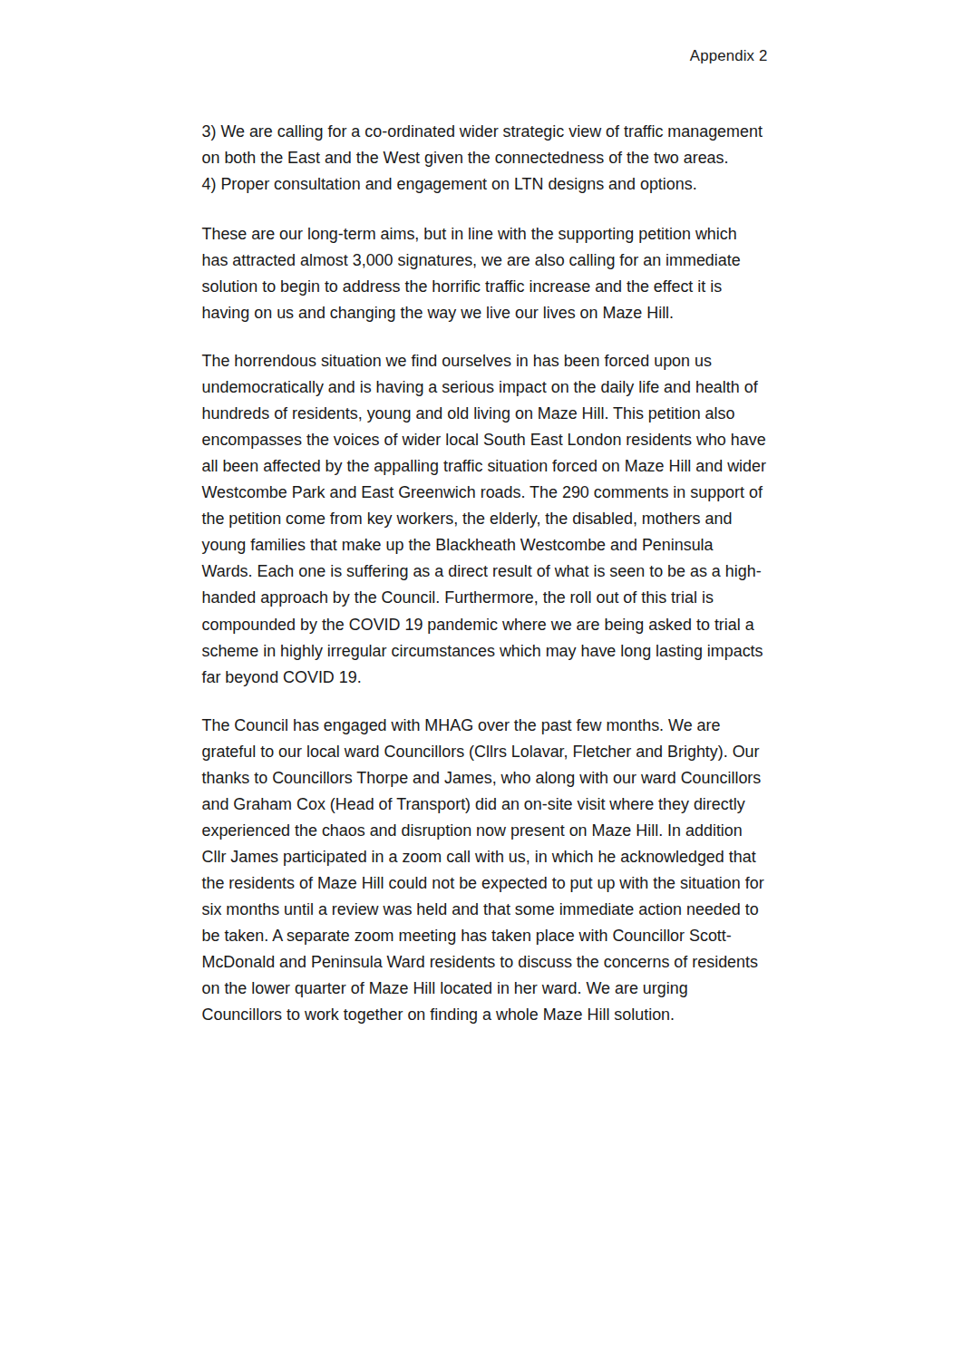Appendix 2
3) We are calling for a co-ordinated wider strategic view of traffic management on both the East and the West given the connectedness of the two areas.
4) Proper consultation and engagement on LTN designs and options.
These are our long-term aims, but in line with the supporting petition which has attracted almost 3,000 signatures, we are also calling for an immediate solution to begin to address the horrific traffic increase and the effect it is having on us and changing the way we live our lives on Maze Hill.
The horrendous situation we find ourselves in has been forced upon us undemocratically and is having a serious impact on the daily life and health of hundreds of residents, young and old living on Maze Hill. This petition also encompasses the voices of wider local South East London residents who have all been affected by the appalling traffic situation forced on Maze Hill and wider Westcombe Park and East Greenwich roads. The 290 comments in support of the petition come from key workers, the elderly, the disabled, mothers and young families that make up the Blackheath Westcombe and Peninsula Wards. Each one is suffering as a direct result of what is seen to be as a high-handed approach by the Council. Furthermore, the roll out of this trial is compounded by the COVID 19 pandemic where we are being asked to trial a scheme in highly irregular circumstances which may have long lasting impacts far beyond COVID 19.
The Council has engaged with MHAG over the past few months. We are grateful to our local ward Councillors (Cllrs Lolavar, Fletcher and Brighty). Our thanks to Councillors Thorpe and James, who along with our ward Councillors and Graham Cox (Head of Transport) did an on-site visit where they directly experienced the chaos and disruption now present on Maze Hill. In addition Cllr James participated in a zoom call with us, in which he acknowledged that the residents of Maze Hill could not be expected to put up with the situation for six months until a review was held and that some immediate action needed to be taken. A separate zoom meeting has taken place with Councillor Scott-McDonald and Peninsula Ward residents to discuss the concerns of residents on the lower quarter of Maze Hill located in her ward. We are urging Councillors to work together on finding a whole Maze Hill solution.